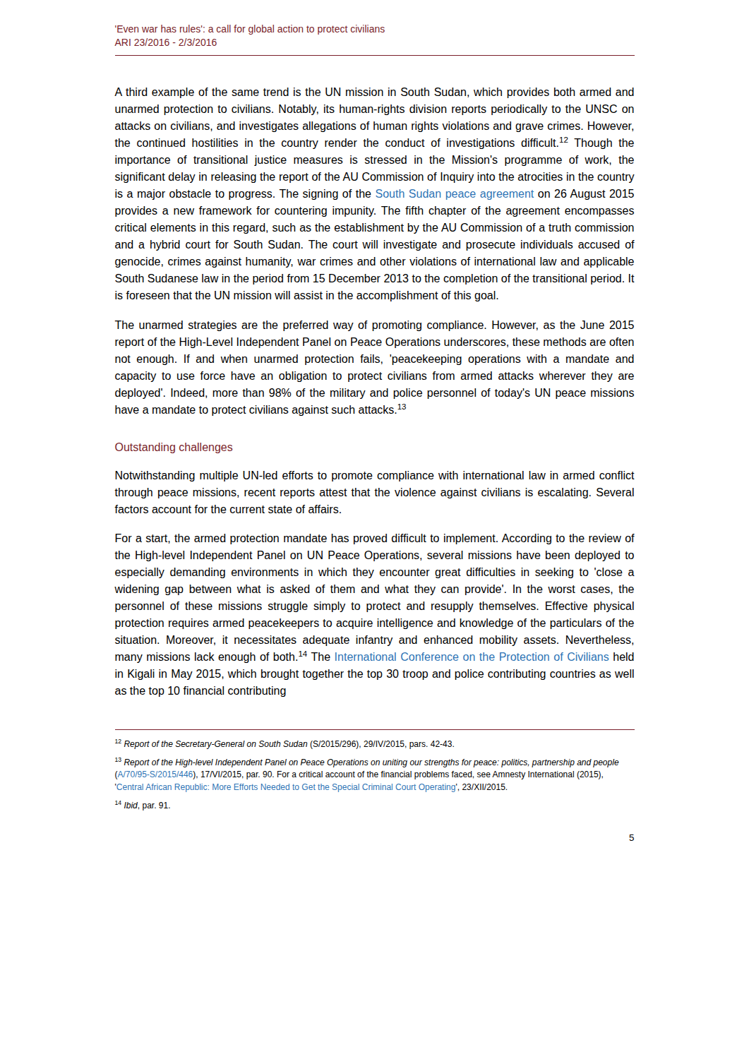'Even war has rules': a call for global action to protect civilians ARI 23/2016 - 2/3/2016
A third example of the same trend is the UN mission in South Sudan, which provides both armed and unarmed protection to civilians. Notably, its human-rights division reports periodically to the UNSC on attacks on civilians, and investigates allegations of human rights violations and grave crimes. However, the continued hostilities in the country render the conduct of investigations difficult.12 Though the importance of transitional justice measures is stressed in the Mission's programme of work, the significant delay in releasing the report of the AU Commission of Inquiry into the atrocities in the country is a major obstacle to progress. The signing of the South Sudan peace agreement on 26 August 2015 provides a new framework for countering impunity. The fifth chapter of the agreement encompasses critical elements in this regard, such as the establishment by the AU Commission of a truth commission and a hybrid court for South Sudan. The court will investigate and prosecute individuals accused of genocide, crimes against humanity, war crimes and other violations of international law and applicable South Sudanese law in the period from 15 December 2013 to the completion of the transitional period. It is foreseen that the UN mission will assist in the accomplishment of this goal.
The unarmed strategies are the preferred way of promoting compliance. However, as the June 2015 report of the High-Level Independent Panel on Peace Operations underscores, these methods are often not enough. If and when unarmed protection fails, 'peacekeeping operations with a mandate and capacity to use force have an obligation to protect civilians from armed attacks wherever they are deployed'. Indeed, more than 98% of the military and police personnel of today's UN peace missions have a mandate to protect civilians against such attacks.13
Outstanding challenges
Notwithstanding multiple UN-led efforts to promote compliance with international law in armed conflict through peace missions, recent reports attest that the violence against civilians is escalating. Several factors account for the current state of affairs.
For a start, the armed protection mandate has proved difficult to implement. According to the review of the High-level Independent Panel on UN Peace Operations, several missions have been deployed to especially demanding environments in which they encounter great difficulties in seeking to 'close a widening gap between what is asked of them and what they can provide'. In the worst cases, the personnel of these missions struggle simply to protect and resupply themselves. Effective physical protection requires armed peacekeepers to acquire intelligence and knowledge of the particulars of the situation. Moreover, it necessitates adequate infantry and enhanced mobility assets. Nevertheless, many missions lack enough of both.14 The International Conference on the Protection of Civilians held in Kigali in May 2015, which brought together the top 30 troop and police contributing countries as well as the top 10 financial contributing
12 Report of the Secretary-General on South Sudan (S/2015/296), 29/IV/2015, pars. 42-43.
13 Report of the High-level Independent Panel on Peace Operations on uniting our strengths for peace: politics, partnership and people (A/70/95-S/2015/446), 17/VI/2015, par. 90. For a critical account of the financial problems faced, see Amnesty International (2015), 'Central African Republic: More Efforts Needed to Get the Special Criminal Court Operating', 23/XII/2015.
14 Ibid, par. 91.
5